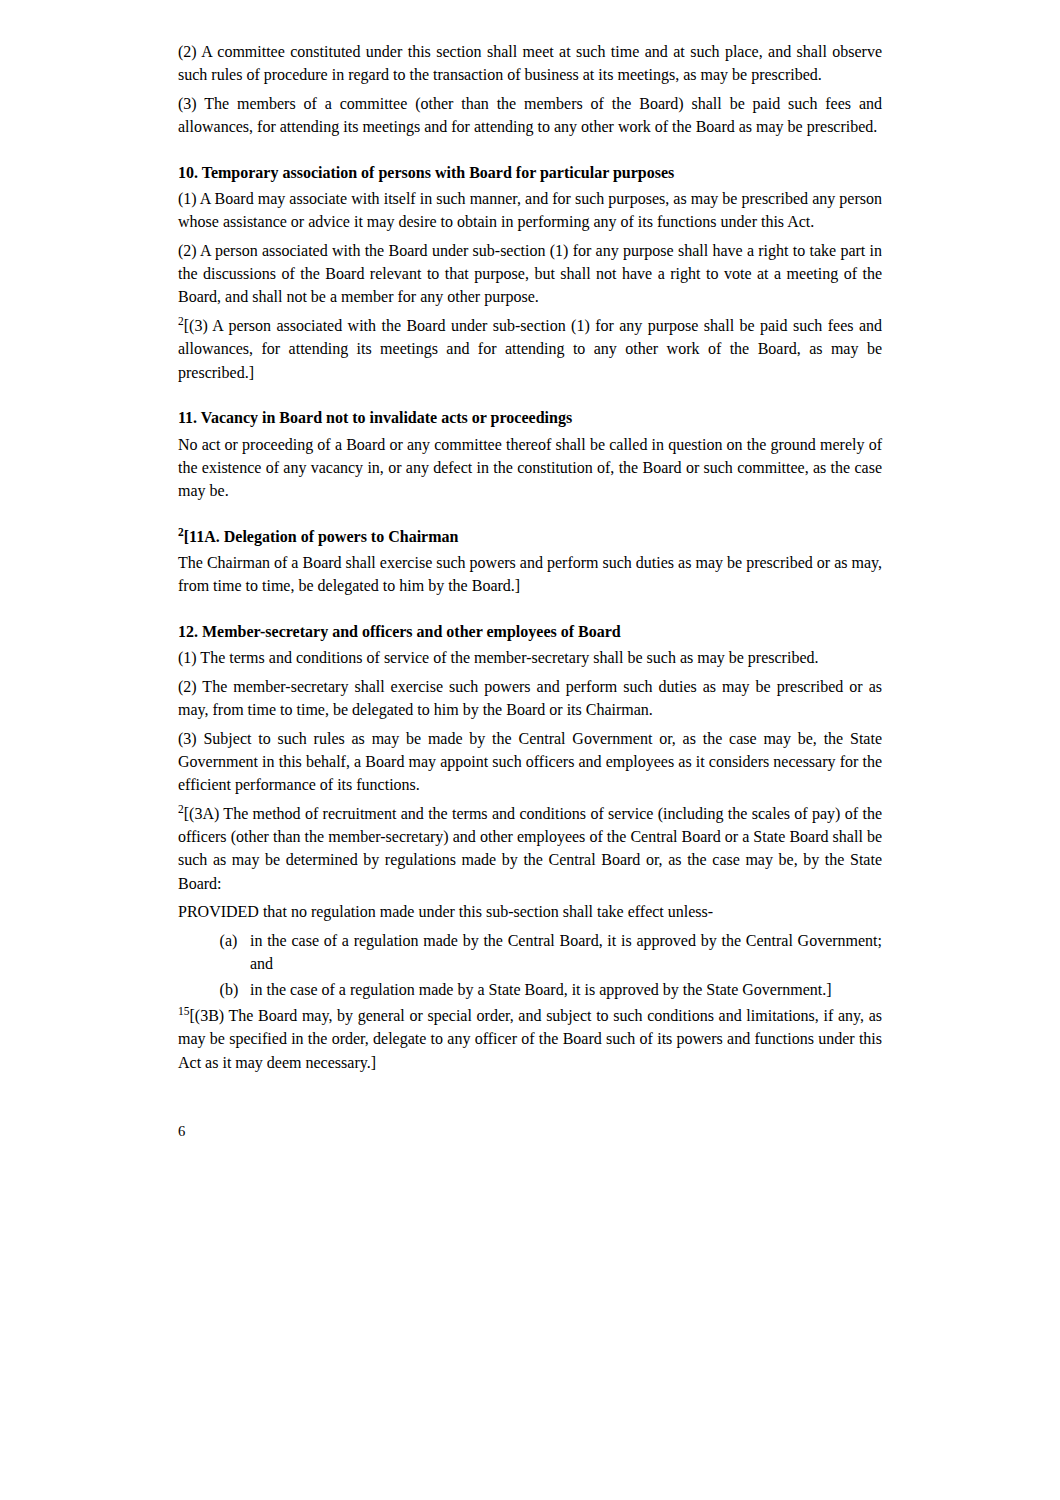(2) A committee constituted under this section shall meet at such time and at such place, and shall observe such rules of procedure in regard to the transaction of business at its meetings, as may be prescribed.
(3) The members of a committee (other than the members of the Board) shall be paid such fees and allowances, for attending its meetings and for attending to any other work of the Board as may be prescribed.
10. Temporary association of persons with Board for particular purposes
(1) A Board may associate with itself in such manner, and for such purposes, as may be prescribed any person whose assistance or advice it may desire to obtain in performing any of its functions under this Act.
(2) A person associated with the Board under sub-section (1) for any purpose shall have a right to take part in the discussions of the Board relevant to that purpose, but shall not have a right to vote at a meeting of the Board, and shall not be a member for any other purpose.
2[(3) A person associated with the Board under sub-section (1) for any purpose shall be paid such fees and allowances, for attending its meetings and for attending to any other work of the Board, as may be prescribed.]
11. Vacancy in Board not to invalidate acts or proceedings
No act or proceeding of a Board or any committee thereof shall be called in question on the ground merely of the existence of any vacancy in, or any defect in the constitution of, the Board or such committee, as the case may be.
2[11A. Delegation of powers to Chairman
The Chairman of a Board shall exercise such powers and perform such duties as may be prescribed or as may, from time to time, be delegated to him by the Board.]
12. Member-secretary and officers and other employees of Board
(1) The terms and conditions of service of the member-secretary shall be such as may be prescribed.
(2) The member-secretary shall exercise such powers and perform such duties as may be prescribed or as may, from time to time, be delegated to him by the Board or its Chairman.
(3) Subject to such rules as may be made by the Central Government or, as the case may be, the State Government in this behalf, a Board may appoint such officers and employees as it considers necessary for the efficient performance of its functions.
2[(3A) The method of recruitment and the terms and conditions of service (including the scales of pay) of the officers (other than the member-secretary) and other employees of the Central Board or a State Board shall be such as may be determined by regulations made by the Central Board or, as the case may be, by the State Board:
PROVIDED that no regulation made under this sub-section shall take effect unless-
(a) in the case of a regulation made by the Central Board, it is approved by the Central Government; and
(b) in the case of a regulation made by a State Board, it is approved by the State Government.]
15[(3B) The Board may, by general or special order, and subject to such conditions and limitations, if any, as may be specified in the order, delegate to any officer of the Board such of its powers and functions under this Act as it may deem necessary.]
6